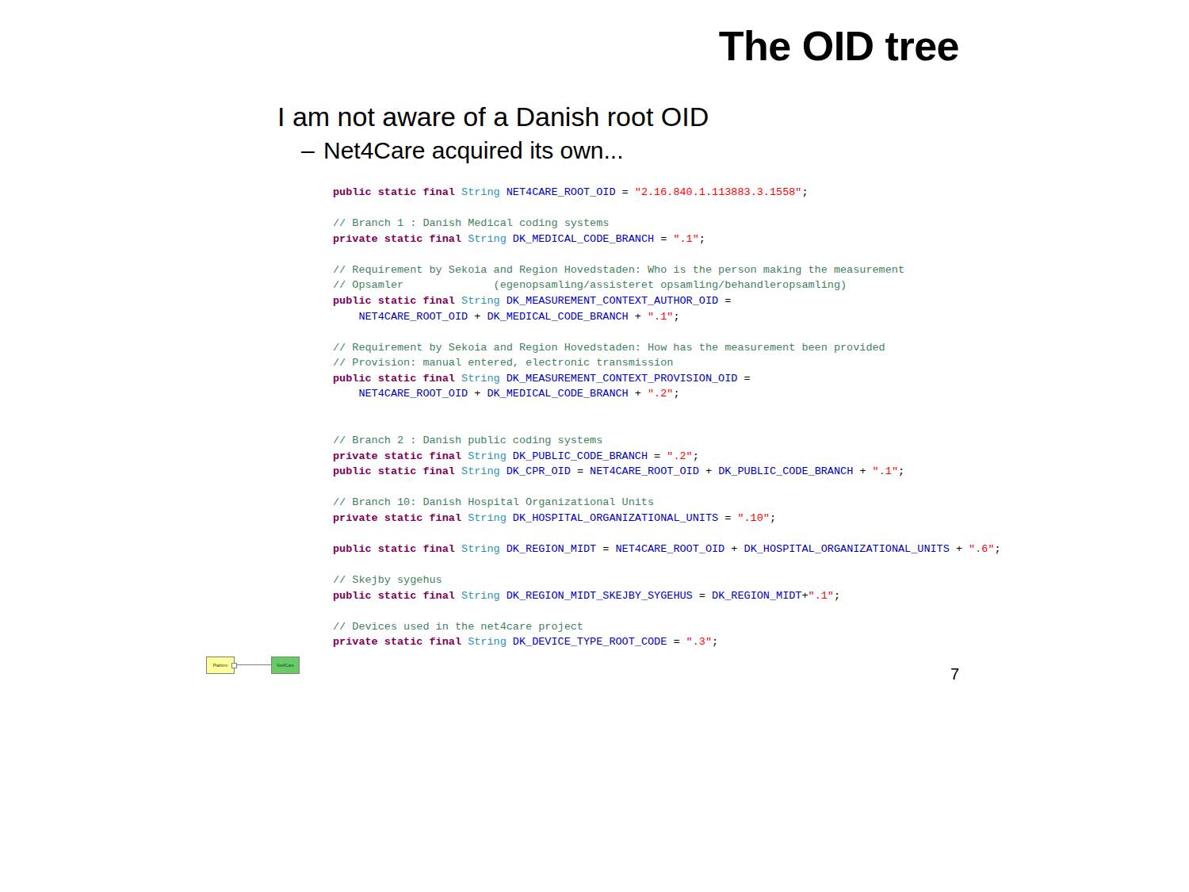The OID tree
I am not aware of a Danish root OID
–Net4Care acquired its own...
public static final String NET4CARE_ROOT_OID = "2.16.840.1.113883.3.1558";

// Branch 1 : Danish Medical coding systems
private static final String DK_MEDICAL_CODE_BRANCH = ".1";

// Requirement by Sekoia and Region Hovedstaden: Who is the person making the measurement
// Opsamler              (egenopsamling/assisteret opsamling/behandleropsamling)
public static final String DK_MEASUREMENT_CONTEXT_AUTHOR_OID =
    NET4CARE_ROOT_OID + DK_MEDICAL_CODE_BRANCH + ".1";

// Requirement by Sekoia and Region Hovedstaden: How has the measurement been provided
// Provision: manual entered, electronic transmission
public static final String DK_MEASUREMENT_CONTEXT_PROVISION_OID =
    NET4CARE_ROOT_OID + DK_MEDICAL_CODE_BRANCH + ".2";


// Branch 2 : Danish public coding systems
private static final String DK_PUBLIC_CODE_BRANCH = ".2";
public static final String DK_CPR_OID = NET4CARE_ROOT_OID + DK_PUBLIC_CODE_BRANCH + ".1";

// Branch 10: Danish Hospital Organizational Units
private static final String DK_HOSPITAL_ORGANIZATIONAL_UNITS = ".10";

public static final String DK_REGION_MIDT = NET4CARE_ROOT_OID + DK_HOSPITAL_ORGANIZATIONAL_UNITS + ".6";

// Skejby sygehus
public static final String DK_REGION_MIDT_SKEJBY_SYGEHUS = DK_REGION_MIDT+".1";

// Devices used in the net4care project
private static final String DK_DEVICE_TYPE_ROOT_CODE = ".3";
Platform
Net4Care
7